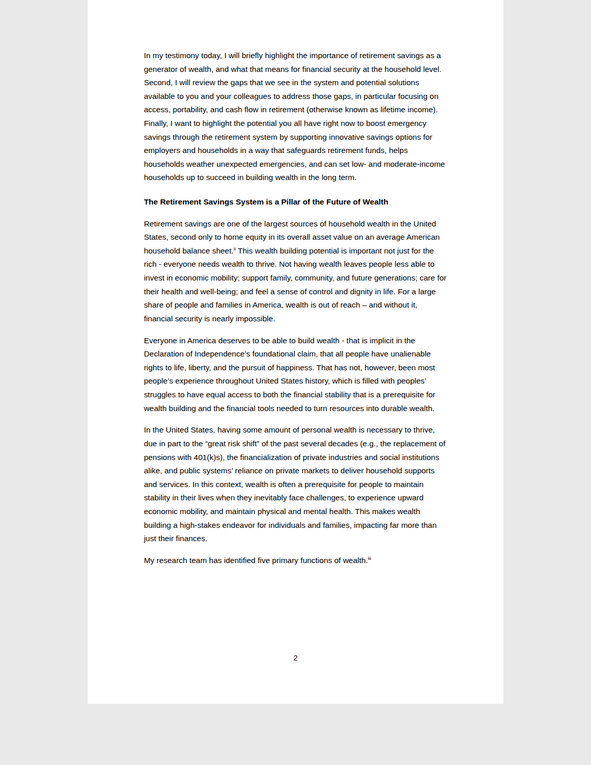In my testimony today, I will briefly highlight the importance of retirement savings as a generator of wealth, and what that means for financial security at the household level. Second, I will review the gaps that we see in the system and potential solutions available to you and your colleagues to address those gaps, in particular focusing on access, portability, and cash flow in retirement (otherwise known as lifetime income). Finally, I want to highlight the potential you all have right now to boost emergency savings through the retirement system by supporting innovative savings options for employers and households in a way that safeguards retirement funds, helps households weather unexpected emergencies, and can set low- and moderate-income households up to succeed in building wealth in the long term.
The Retirement Savings System is a Pillar of the Future of Wealth
Retirement savings are one of the largest sources of household wealth in the United States, second only to home equity in its overall asset value on an average American household balance sheet.ii This wealth building potential is important not just for the rich - everyone needs wealth to thrive. Not having wealth leaves people less able to invest in economic mobility; support family, community, and future generations; care for their health and well-being; and feel a sense of control and dignity in life. For a large share of people and families in America, wealth is out of reach – and without it, financial security is nearly impossible.
Everyone in America deserves to be able to build wealth - that is implicit in the Declaration of Independence’s foundational claim, that all people have unalienable rights to life, liberty, and the pursuit of happiness. That has not, however, been most people’s experience throughout United States history, which is filled with peoples’ struggles to have equal access to both the financial stability that is a prerequisite for wealth building and the financial tools needed to turn resources into durable wealth.
In the United States, having some amount of personal wealth is necessary to thrive, due in part to the “great risk shift” of the past several decades (e.g., the replacement of pensions with 401(k)s), the financialization of private industries and social institutions alike, and public systems’ reliance on private markets to deliver household supports and services. In this context, wealth is often a prerequisite for people to maintain stability in their lives when they inevitably face challenges, to experience upward economic mobility, and maintain physical and mental health. This makes wealth building a high-stakes endeavor for individuals and families, impacting far more than just their finances.
My research team has identified five primary functions of wealth.iii
2